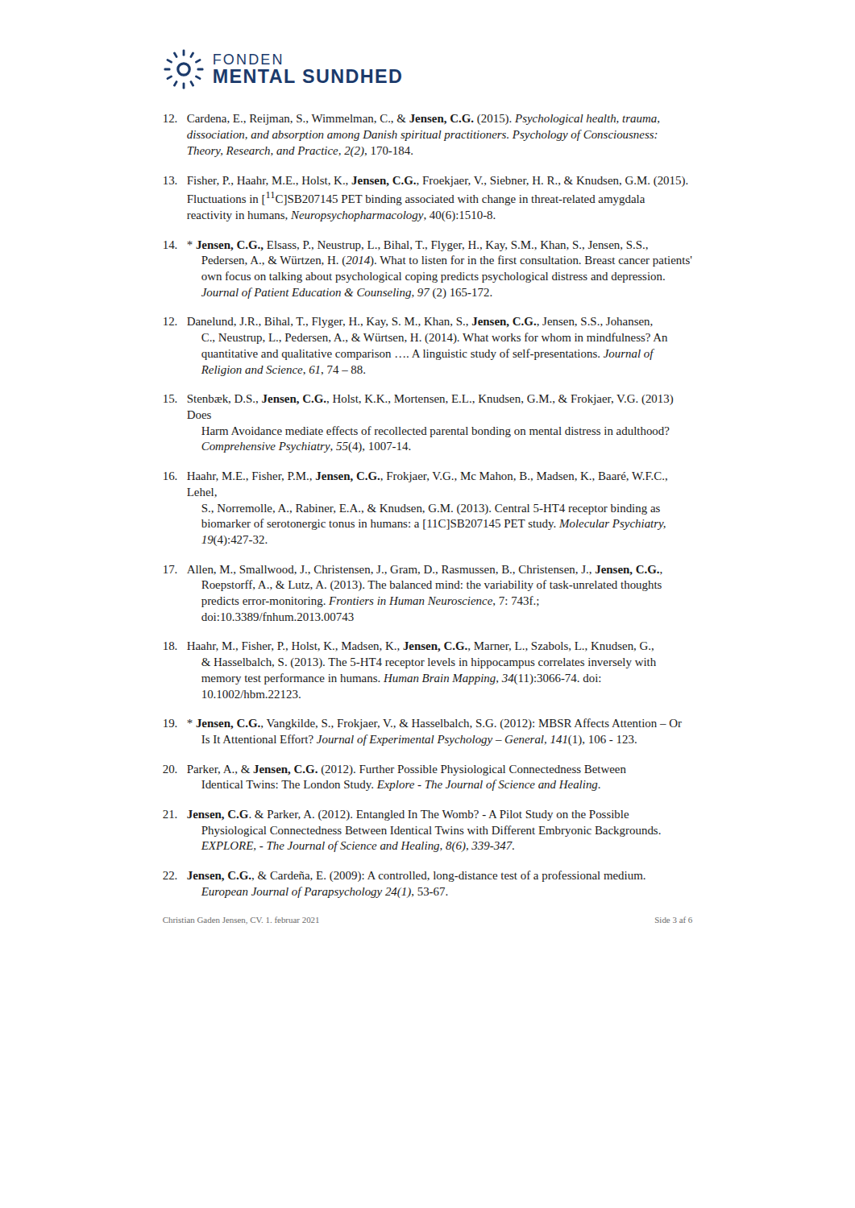FONDEN
MENTAL SUNDHED
12. Cardena, E., Reijman, S., Wimmelman, C., & Jensen, C.G. (2015). Psychological health, trauma, dissociation, and absorption among Danish spiritual practitioners. Psychology of Consciousness: Theory, Research, and Practice, 2(2), 170-184.
13. Fisher, P., Haahr, M.E., Holst, K., Jensen, C.G., Froekjaer, V., Siebner, H. R., & Knudsen, G.M. (2015). Fluctuations in [11C]SB207145 PET binding associated with change in threat-related amygdala reactivity in humans, Neuropsychopharmacology, 40(6):1510-8.
14. * Jensen, C.G., Elsass, P., Neustrup, L., Bihal, T., Flyger, H., Kay, S.M., Khan, S., Jensen, S.S., Pedersen, A., & Würtzen, H. (2014). What to listen for in the first consultation. Breast cancer patients' own focus on talking about psychological coping predicts psychological distress and depression. Journal of Patient Education & Counseling, 97 (2) 165-172.
12. Danelund, J.R., Bihal, T., Flyger, H., Kay, S. M., Khan, S., Jensen, C.G., Jensen, S.S., Johansen, C., Neustrup, L., Pedersen, A., & Würtsen, H. (2014). What works for whom in mindfulness? An quantitative and qualitative comparison …. A linguistic study of self-presentations. Journal of Religion and Science, 61, 74 – 88.
15. Stenbæk, D.S., Jensen, C.G., Holst, K.K., Mortensen, E.L., Knudsen, G.M., & Frokjaer, V.G. (2013) Does Harm Avoidance mediate effects of recollected parental bonding on mental distress in adulthood? Comprehensive Psychiatry, 55(4), 1007-14.
16. Haahr, M.E., Fisher, P.M., Jensen, C.G., Frokjaer, V.G., Mc Mahon, B., Madsen, K., Baaré, W.F.C., Lehel, S., Norremolle, A., Rabiner, E.A., & Knudsen, G.M. (2013). Central 5-HT4 receptor binding as biomarker of serotonergic tonus in humans: a [11C]SB207145 PET study. Molecular Psychiatry, 19(4):427-32.
17. Allen, M., Smallwood, J., Christensen, J., Gram, D., Rasmussen, B., Christensen, J., Jensen, C.G., Roepstorff, A., & Lutz, A. (2013). The balanced mind: the variability of task-unrelated thoughts predicts error-monitoring. Frontiers in Human Neuroscience, 7: 743f.; doi:10.3389/fnhum.2013.00743
18. Haahr, M., Fisher, P., Holst, K., Madsen, K., Jensen, C.G., Marner, L., Szabols, L., Knudsen, G., & Hasselbalch, S. (2013). The 5-HT4 receptor levels in hippocampus correlates inversely with memory test performance in humans. Human Brain Mapping, 34(11):3066-74. doi: 10.1002/hbm.22123.
19. * Jensen, C.G., Vangkilde, S., Frokjaer, V., & Hasselbalch, S.G. (2012): MBSR Affects Attention – Or Is It Attentional Effort? Journal of Experimental Psychology – General, 141(1), 106 - 123.
20. Parker, A., & Jensen, C.G. (2012). Further Possible Physiological Connectedness Between Identical Twins: The London Study. Explore - The Journal of Science and Healing.
21. Jensen, C.G. & Parker, A. (2012). Entangled In The Womb? - A Pilot Study on the Possible Physiological Connectedness Between Identical Twins with Different Embryonic Backgrounds. EXPLORE, - The Journal of Science and Healing, 8(6), 339-347.
22. Jensen, C.G., & Cardeña, E. (2009): A controlled, long-distance test of a professional medium. European Journal of Parapsychology 24(1), 53-67.
Christian Gaden Jensen, CV. 1. februar 2021 Side 3 af 6